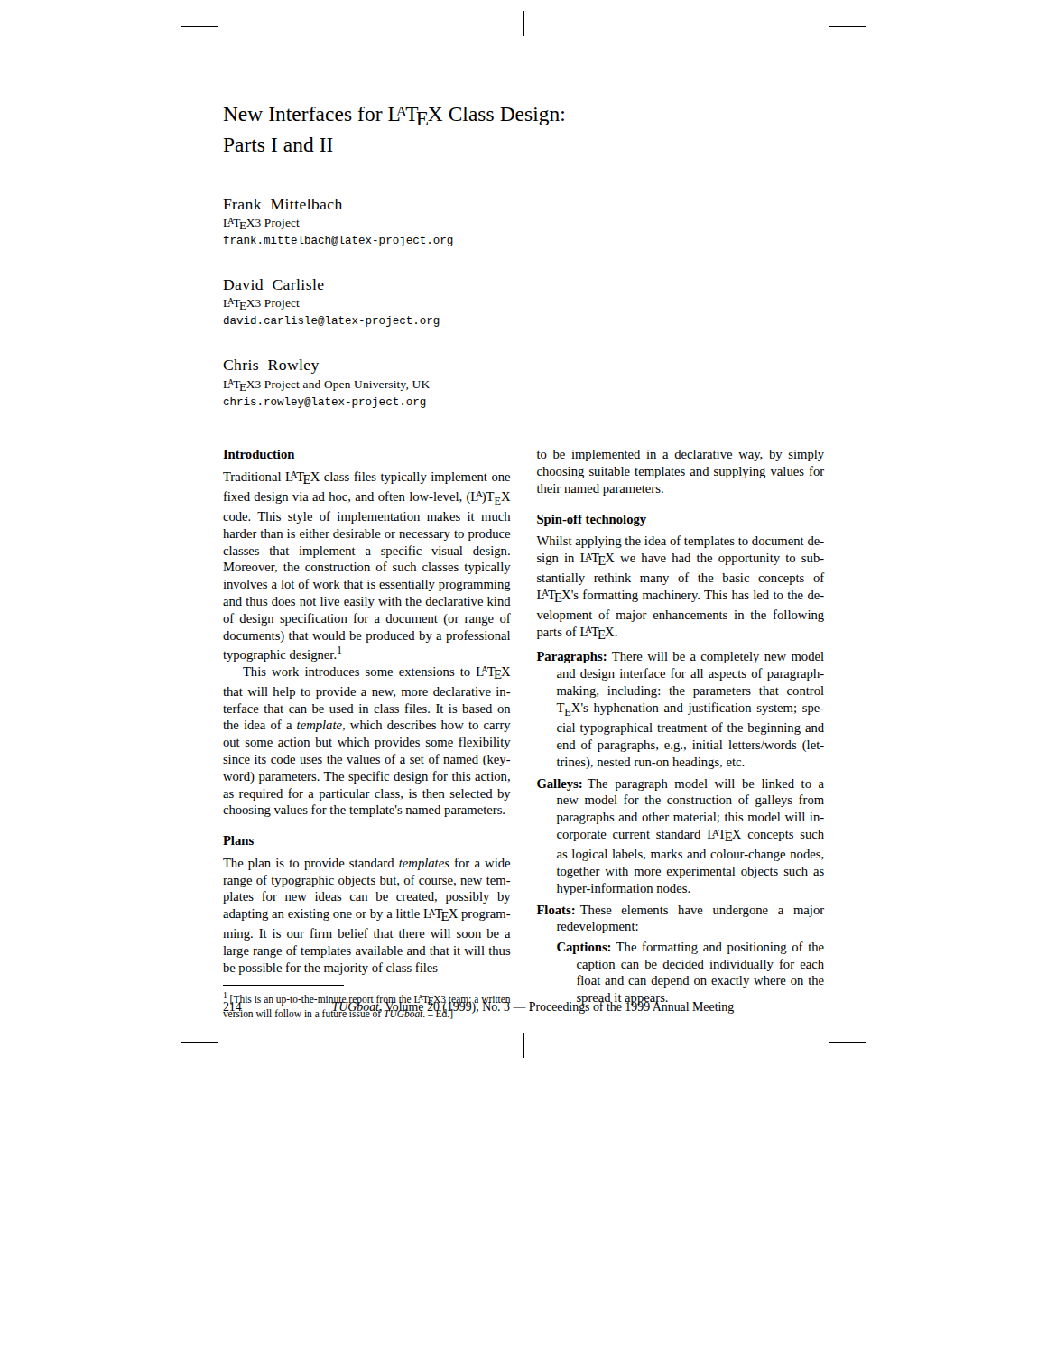New Interfaces for LATEX Class Design:
Parts I and II
Frank Mittelbach
LATEX3 Project
frank.mittelbach@latex-project.org
David Carlisle
LATEX3 Project
david.carlisle@latex-project.org
Chris Rowley
LATEX3 Project and Open University, UK
chris.rowley@latex-project.org
Introduction
Traditional LATEX class files typically implement one fixed design via ad hoc, and often low-level, (LA)TEX code. This style of implementation makes it much harder than is either desirable or necessary to produce classes that implement a specific visual design. Moreover, the construction of such classes typically involves a lot of work that is essentially programming and thus does not live easily with the declarative kind of design specification for a document (or range of documents) that would be produced by a professional typographic designer.1
This work introduces some extensions to LATEX that will help to provide a new, more declarative interface that can be used in class files. It is based on the idea of a template, which describes how to carry out some action but which provides some flexibility since its code uses the values of a set of named (keyword) parameters. The specific design for this action, as required for a particular class, is then selected by choosing values for the template's named parameters.
Plans
The plan is to provide standard templates for a wide range of typographic objects but, of course, new templates for new ideas can be created, possibly by adapting an existing one or by a little LATEX programming. It is our firm belief that there will soon be a large range of templates available and that it will thus be possible for the majority of class files
1 [This is an up-to-the-minute report from the LATEX3 team; a written version will follow in a future issue of TUGboat. – Ed.]
to be implemented in a declarative way, by simply choosing suitable templates and supplying values for their named parameters.
Spin-off technology
Whilst applying the idea of templates to document design in LATEX we have had the opportunity to substantially rethink many of the basic concepts of LATEX's formatting machinery. This has led to the development of major enhancements in the following parts of LATEX.
Paragraphs:
There will be a completely new model and design interface for all aspects of paragraph-making, including: the parameters that control TEX's hyphenation and justification system; special typographical treatment of the beginning and end of paragraphs, e.g., initial letters/words (lettrines), nested run-on headings, etc.
Galleys:
The paragraph model will be linked to a new model for the construction of galleys from paragraphs and other material; this model will incorporate current standard LATEX concepts such as logical labels, marks and colour-change nodes, together with more experimental objects such as hyper-information nodes.
Floats:
These elements have undergone a major redevelopment:
Captions:
The formatting and positioning of the caption can be decided individually for each float and can depend on exactly where on the spread it appears.
214
TUGboat, Volume 20 (1999), No. 3 — Proceedings of the 1999 Annual Meeting